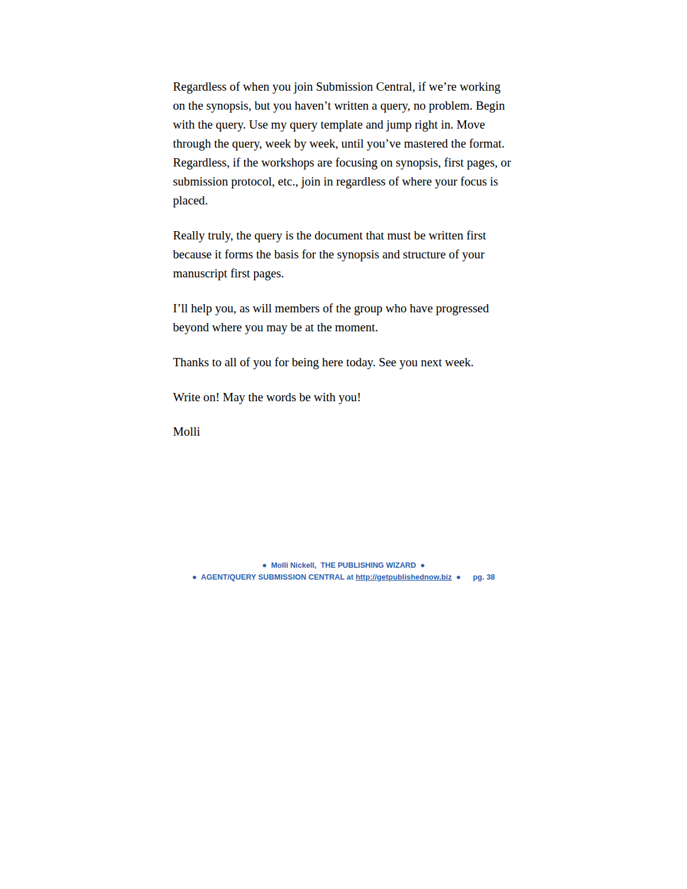Regardless of when you join Submission Central, if we’re working on the synopsis, but you haven’t written a query, no problem. Begin with the query. Use my query template and jump right in. Move through the query, week by week, until you’ve mastered the format. Regardless, if the workshops are focusing on synopsis, first pages, or submission protocol, etc., join in regardless of where your focus is placed.
Really truly, the query is the document that must be written first because it forms the basis for the synopsis and structure of your manuscript first pages.
I’ll help you, as will members of the group who have progressed beyond where you may be at the moment.
Thanks to all of you for being here today. See you next week.
Write on! May the words be with you!
Molli
● Molli Nickell, THE PUBLISHING WIZARD ●
● AGENT/QUERY SUBMISSION CENTRAL at http://getpublishednow.biz ●pg. 38